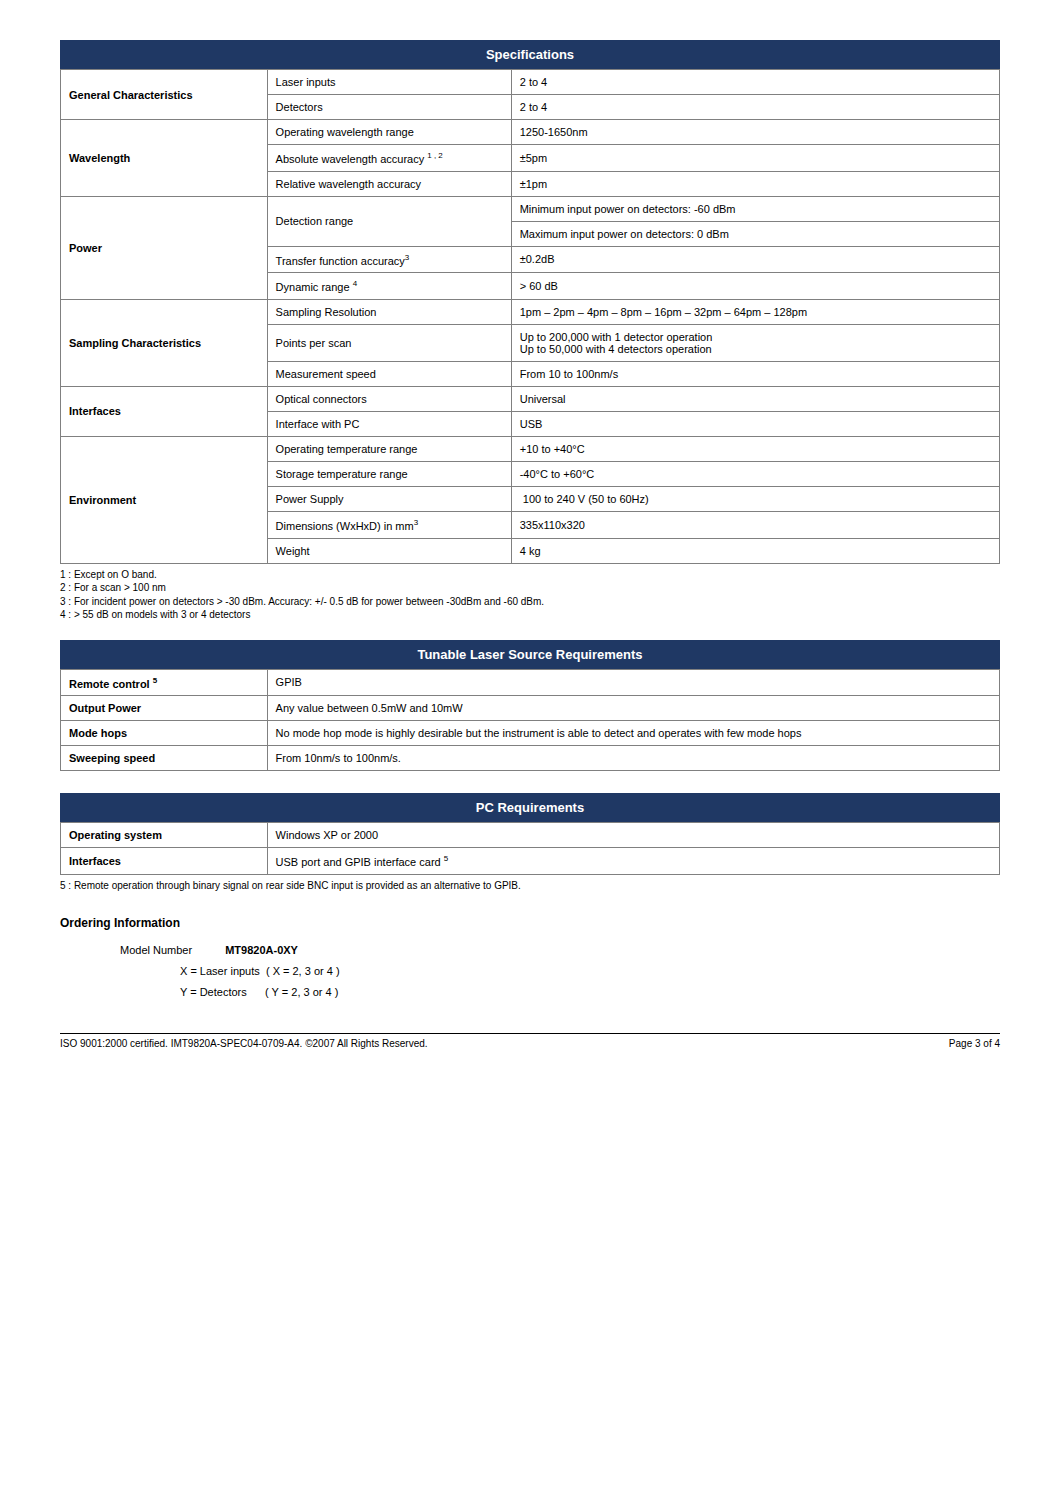Specifications
| General Characteristics | Laser inputs | 2 to 4 |
| Detectors | 2 to 4 |
| Wavelength | Operating wavelength range | 1250-1650nm |
| Absolute wavelength accuracy 1 , 2 | ±5pm |
| Relative wavelength accuracy | ±1pm |
| Power | Detection range | Minimum input power on detectors: -60 dBm |
| Maximum input power on detectors: 0 dBm |
| Transfer function accuracy 3 | ±0.2dB |
| Dynamic range 4 | > 60 dB |
| Sampling Characteristics | Sampling Resolution | 1pm – 2pm – 4pm – 8pm – 16pm – 32pm – 64pm – 128pm |
| Points per scan | Up to 200,000 with 1 detector operation Up to 50,000 with 4 detectors operation |
| Measurement speed | From 10 to 100nm/s |
| Interfaces | Optical connectors | Universal |
| Interface with PC | USB |
| Environment | Operating temperature range | +10 to +40°C |
| Storage temperature range | -40°C to +60°C |
| Power Supply | 100 to 240 V (50 to 60Hz) |
| Dimensions (WxHxD) in mm 3 | 335x110x320 |
| Weight | 4 kg |
1 : Except on O band.
2 : For a scan > 100 nm
3 : For incident power on detectors > -30 dBm. Accuracy: +/- 0.5 dB for power between -30dBm and -60 dBm.
4 : > 55 dB on models with 3 or 4 detectors
Tunable Laser Source Requirements
| Remote control 5 | GPIB |
| Output Power | Any value between 0.5mW and 10mW |
| Mode hops | No mode hop mode is highly desirable but the instrument is able to detect and operates with few mode hops |
| Sweeping speed | From 10nm/s to 100nm/s. |
PC Requirements
| Operating system | Windows XP or 2000 |
| Interfaces | USB port and GPIB interface card 5 |
5 : Remote operation through binary signal on rear side BNC input is provided as an alternative to GPIB.
Ordering Information
Model Number MT9820A-0XY
X = Laser inputs ( X = 2, 3 or 4 )
Y = Detectors ( Y = 2, 3 or 4 )
ISO 9001:2000 certified. IMT9820A-SPEC04-0709-A4. ©2007 All Rights Reserved. Page 3 of 4